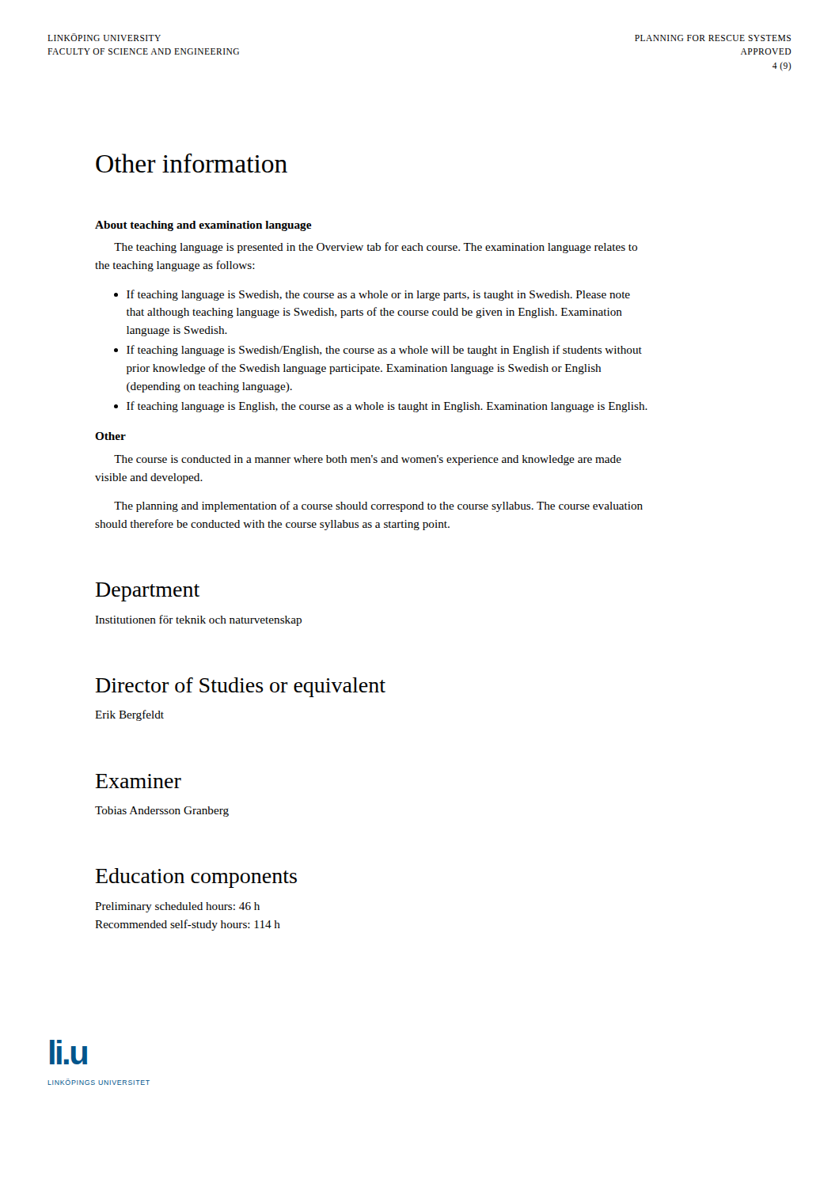LINKÖPING UNIVERSITY
FACULTY OF SCIENCE AND ENGINEERING
PLANNING FOR RESCUE SYSTEMS
APPROVED
4 (9)
Other information
About teaching and examination language
The teaching language is presented in the Overview tab for each course. The examination language relates to the teaching language as follows:
If teaching language is Swedish, the course as a whole or in large parts, is taught in Swedish. Please note that although teaching language is Swedish, parts of the course could be given in English. Examination language is Swedish.
If teaching language is Swedish/English, the course as a whole will be taught in English if students without prior knowledge of the Swedish language participate. Examination language is Swedish or English (depending on teaching language).
If teaching language is English, the course as a whole is taught in English. Examination language is English.
Other
The course is conducted in a manner where both men's and women's experience and knowledge are made visible and developed.
The planning and implementation of a course should correspond to the course syllabus. The course evaluation should therefore be conducted with the course syllabus as a starting point.
Department
Institutionen för teknik och naturvetenskap
Director of Studies or equivalent
Erik Bergfeldt
Examiner
Tobias Andersson Granberg
Education components
Preliminary scheduled hours: 46 h
Recommended self-study hours: 114 h
li.u
LINKÖPINGS UNIVERSITET